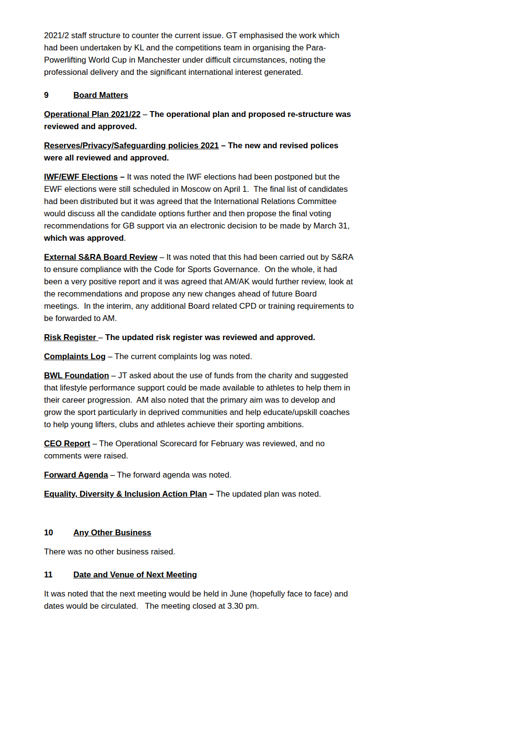2021/2 staff structure to counter the current issue. GT emphasised the work which had been undertaken by KL and the competitions team in organising the Para-Powerlifting World Cup in Manchester under difficult circumstances, noting the professional delivery and the significant international interest generated.
9 Board Matters
Operational Plan 2021/22 – The operational plan and proposed re-structure was reviewed and approved.
Reserves/Privacy/Safeguarding policies 2021 – The new and revised polices were all reviewed and approved.
IWF/EWF Elections – It was noted the IWF elections had been postponed but the EWF elections were still scheduled in Moscow on April 1. The final list of candidates had been distributed but it was agreed that the International Relations Committee would discuss all the candidate options further and then propose the final voting recommendations for GB support via an electronic decision to be made by March 31, which was approved.
External S&RA Board Review – It was noted that this had been carried out by S&RA to ensure compliance with the Code for Sports Governance. On the whole, it had been a very positive report and it was agreed that AM/AK would further review, look at the recommendations and propose any new changes ahead of future Board meetings. In the interim, any additional Board related CPD or training requirements to be forwarded to AM.
Risk Register – The updated risk register was reviewed and approved.
Complaints Log – The current complaints log was noted.
BWL Foundation – JT asked about the use of funds from the charity and suggested that lifestyle performance support could be made available to athletes to help them in their career progression. AM also noted that the primary aim was to develop and grow the sport particularly in deprived communities and help educate/upskill coaches to help young lifters, clubs and athletes achieve their sporting ambitions.
CEO Report – The Operational Scorecard for February was reviewed, and no comments were raised.
Forward Agenda – The forward agenda was noted.
Equality, Diversity & Inclusion Action Plan – The updated plan was noted.
10 Any Other Business
There was no other business raised.
11 Date and Venue of Next Meeting
It was noted that the next meeting would be held in June (hopefully face to face) and dates would be circulated. The meeting closed at 3.30 pm.